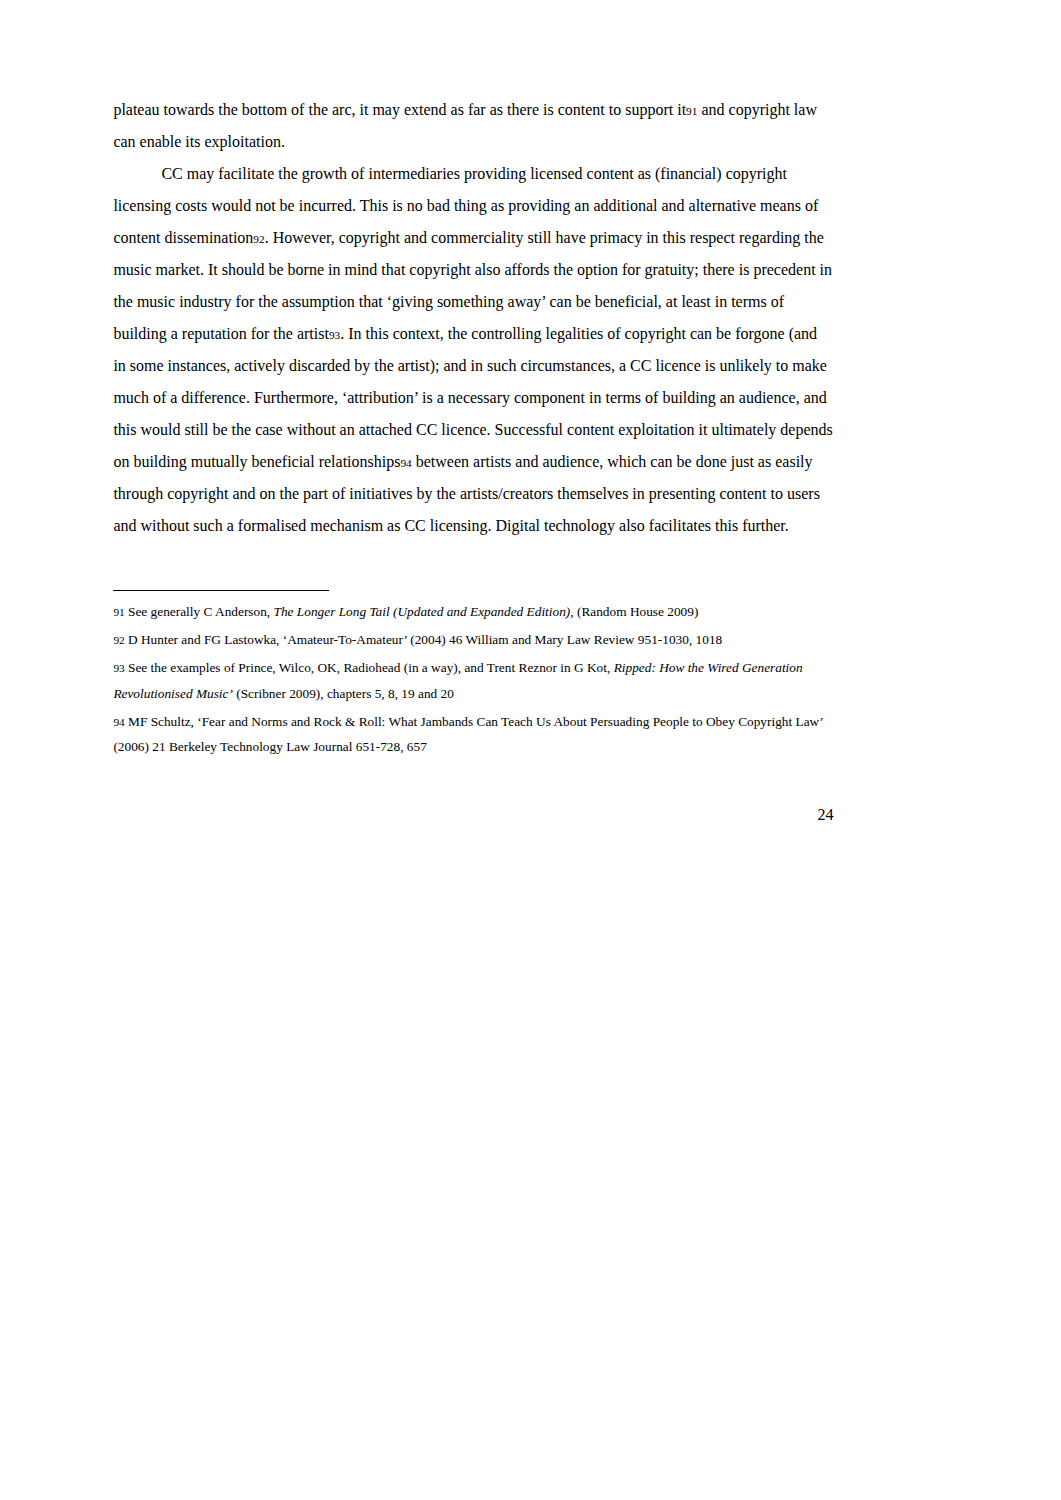plateau towards the bottom of the arc, it may extend as far as there is content to support it91 and copyright law can enable its exploitation.
CC may facilitate the growth of intermediaries providing licensed content as (financial) copyright licensing costs would not be incurred. This is no bad thing as providing an additional and alternative means of content dissemination92. However, copyright and commerciality still have primacy in this respect regarding the music market. It should be borne in mind that copyright also affords the option for gratuity; there is precedent in the music industry for the assumption that ‘giving something away’ can be beneficial, at least in terms of building a reputation for the artist93. In this context, the controlling legalities of copyright can be forgone (and in some instances, actively discarded by the artist); and in such circumstances, a CC licence is unlikely to make much of a difference. Furthermore, ‘attribution’ is a necessary component in terms of building an audience, and this would still be the case without an attached CC licence. Successful content exploitation it ultimately depends on building mutually beneficial relationships94 between artists and audience, which can be done just as easily through copyright and on the part of initiatives by the artists/creators themselves in presenting content to users and without such a formalised mechanism as CC licensing. Digital technology also facilitates this further.
91 See generally C Anderson, The Longer Long Tail (Updated and Expanded Edition), (Random House 2009)
92 D Hunter and FG Lastowka, ‘Amateur-To-Amateur’ (2004) 46 William and Mary Law Review 951-1030, 1018
93 See the examples of Prince, Wilco, OK, Radiohead (in a way), and Trent Reznor in G Kot, Ripped: How the Wired Generation Revolutionised Music’ (Scribner 2009), chapters 5, 8, 19 and 20
94 MF Schultz, ‘Fear and Norms and Rock & Roll: What Jambands Can Teach Us About Persuading People to Obey Copyright Law’ (2006) 21 Berkeley Technology Law Journal 651-728, 657
24